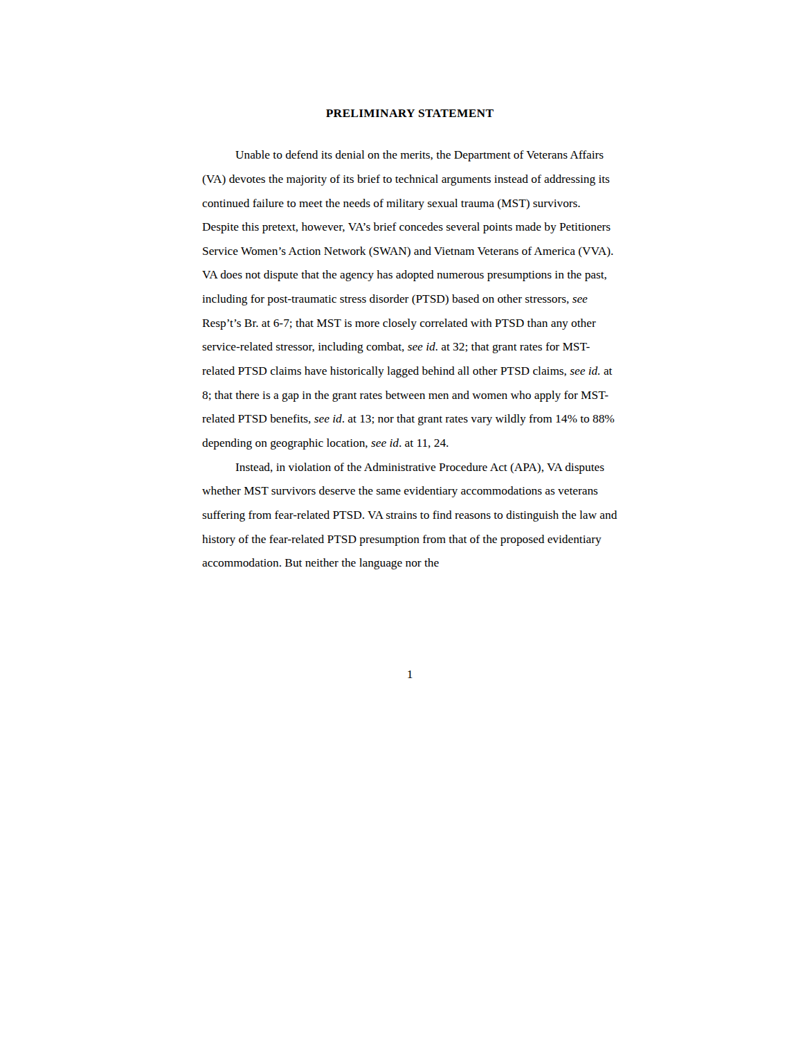Preliminary Statement
Unable to defend its denial on the merits, the Department of Veterans Affairs (VA) devotes the majority of its brief to technical arguments instead of addressing its continued failure to meet the needs of military sexual trauma (MST) survivors. Despite this pretext, however, VA’s brief concedes several points made by Petitioners Service Women’s Action Network (SWAN) and Vietnam Veterans of America (VVA). VA does not dispute that the agency has adopted numerous presumptions in the past, including for post-traumatic stress disorder (PTSD) based on other stressors, see Resp’t’s Br. at 6-7; that MST is more closely correlated with PTSD than any other service-related stressor, including combat, see id. at 32; that grant rates for MST-related PTSD claims have historically lagged behind all other PTSD claims, see id. at 8; that there is a gap in the grant rates between men and women who apply for MST-related PTSD benefits, see id. at 13; nor that grant rates vary wildly from 14% to 88% depending on geographic location, see id. at 11, 24.
Instead, in violation of the Administrative Procedure Act (APA), VA disputes whether MST survivors deserve the same evidentiary accommodations as veterans suffering from fear-related PTSD. VA strains to find reasons to distinguish the law and history of the fear-related PTSD presumption from that of the proposed evidentiary accommodation. But neither the language nor the
1